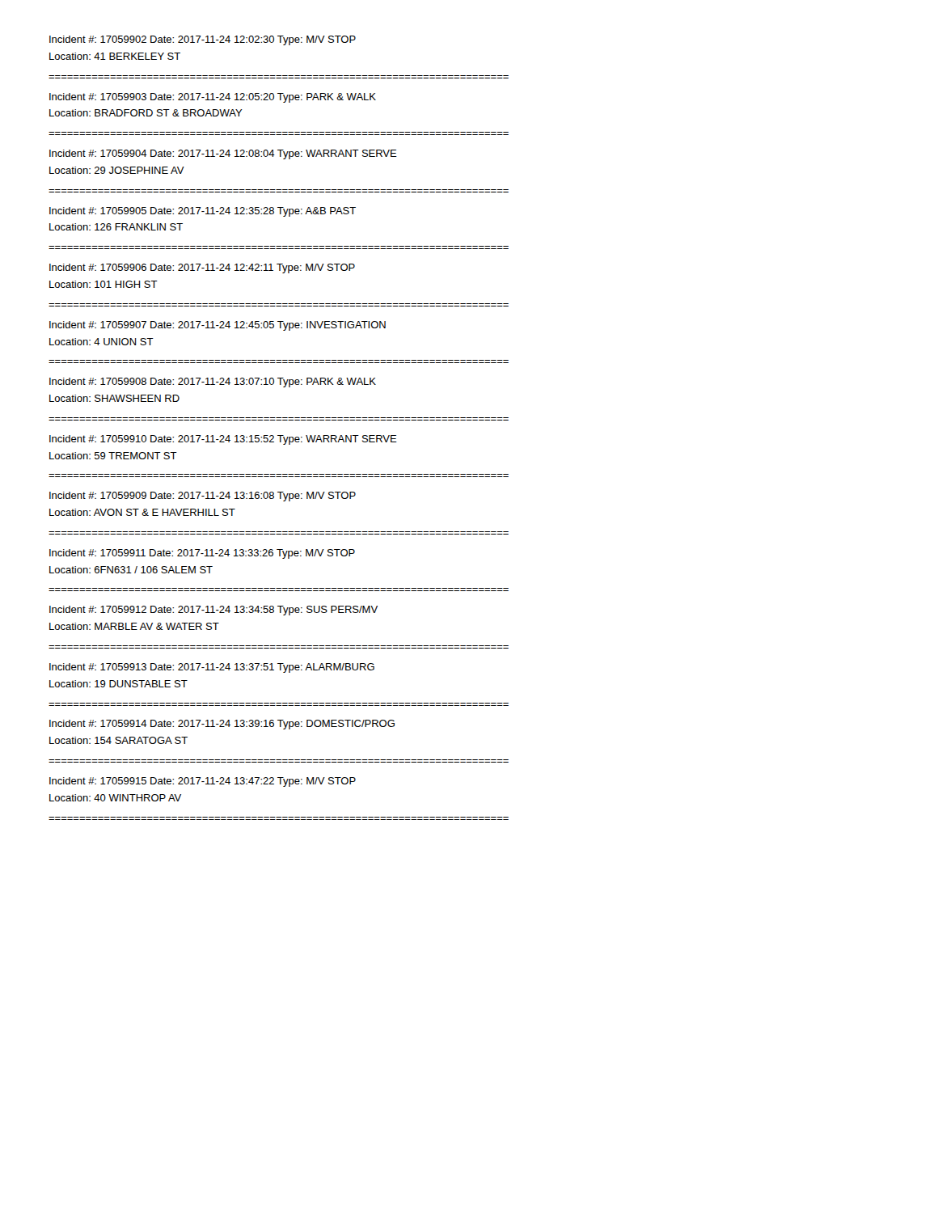Incident #: 17059902 Date: 2017-11-24 12:02:30 Type: M/V STOP
Location: 41 BERKELEY ST
===========================================================================
Incident #: 17059903 Date: 2017-11-24 12:05:20 Type: PARK & WALK
Location: BRADFORD ST & BROADWAY
===========================================================================
Incident #: 17059904 Date: 2017-11-24 12:08:04 Type: WARRANT SERVE
Location: 29 JOSEPHINE AV
===========================================================================
Incident #: 17059905 Date: 2017-11-24 12:35:28 Type: A&B PAST
Location: 126 FRANKLIN ST
===========================================================================
Incident #: 17059906 Date: 2017-11-24 12:42:11 Type: M/V STOP
Location: 101 HIGH ST
===========================================================================
Incident #: 17059907 Date: 2017-11-24 12:45:05 Type: INVESTIGATION
Location: 4 UNION ST
===========================================================================
Incident #: 17059908 Date: 2017-11-24 13:07:10 Type: PARK & WALK
Location: SHAWSHEEN RD
===========================================================================
Incident #: 17059910 Date: 2017-11-24 13:15:52 Type: WARRANT SERVE
Location: 59 TREMONT ST
===========================================================================
Incident #: 17059909 Date: 2017-11-24 13:16:08 Type: M/V STOP
Location: AVON ST & E HAVERHILL ST
===========================================================================
Incident #: 17059911 Date: 2017-11-24 13:33:26 Type: M/V STOP
Location: 6FN631 / 106 SALEM ST
===========================================================================
Incident #: 17059912 Date: 2017-11-24 13:34:58 Type: SUS PERS/MV
Location: MARBLE AV & WATER ST
===========================================================================
Incident #: 17059913 Date: 2017-11-24 13:37:51 Type: ALARM/BURG
Location: 19 DUNSTABLE ST
===========================================================================
Incident #: 17059914 Date: 2017-11-24 13:39:16 Type: DOMESTIC/PROG
Location: 154 SARATOGA ST
===========================================================================
Incident #: 17059915 Date: 2017-11-24 13:47:22 Type: M/V STOP
Location: 40 WINTHROP AV
===========================================================================